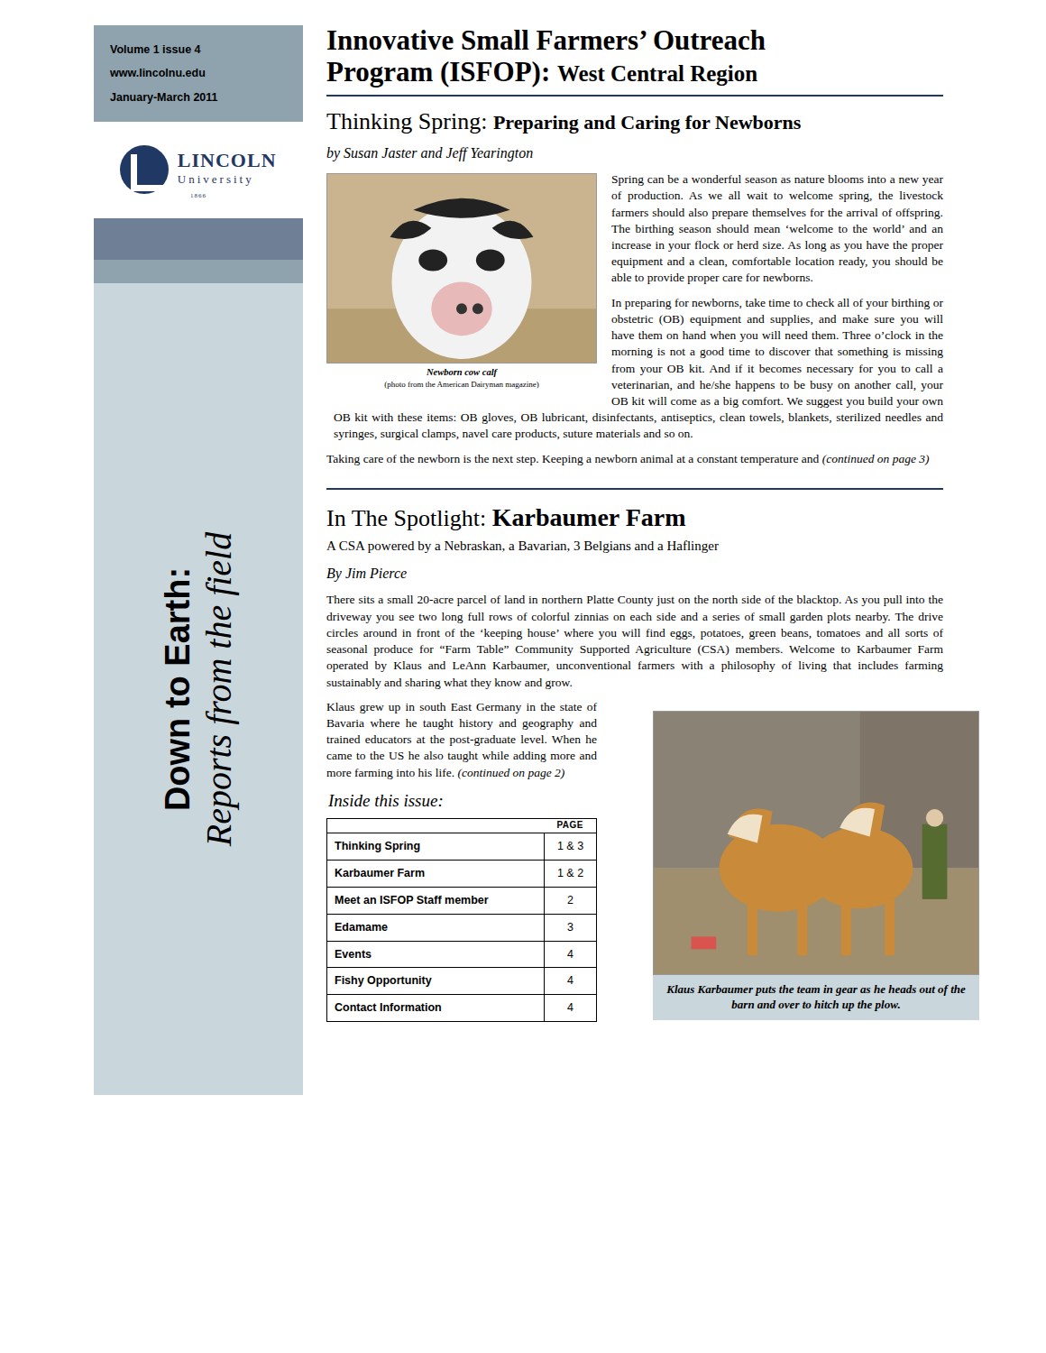Volume 1 issue 4
www.lincolnu.edu
January-March 2011
LINCOLN
University
1866
Down to Earth:
Reports from the field
Innovative Small Farmers’ Outreach
Program (ISFOP): West Central Region
Thinking Spring: Preparing and Caring for Newborns
by Susan Jaster and Jeff Yearington
Newborn cow calf
(photo from the American Dairyman magazine)
Spring can be a wonderful season as nature blooms into a new year of production. As we all wait to welcome spring, the livestock farmers should also prepare themselves for the arrival of offspring. The birthing season should mean ‘welcome to the world’ and an increase in your flock or herd size. As long as you have the proper equipment and a clean, comfortable location ready, you should be able to provide proper care for newborns.
In preparing for newborns, take time to check all of your birthing or obstetric (OB) equipment and supplies, and make sure you will have them on hand when you will need them. Three o’clock in the morning is not a good time to discover that something is missing from your OB kit. And if it becomes necessary for you to call a veterinarian, and he/she happens to be busy on another call, your OB kit will come as a big comfort. We suggest you build your own OB kit with these items: OB gloves, OB lubricant, disinfectants, antiseptics, clean towels, blankets, sterilized needles and syringes, surgical clamps, navel care products, suture materials and so on.
Taking care of the newborn is the next step. Keeping a newborn animal at a constant temperature and (continued on page 3)
In The Spotlight: Karbaumer Farm
A CSA powered by a Nebraskan, a Bavarian, 3 Belgians and a Haflinger
By Jim Pierce
There sits a small 20-acre parcel of land in northern Platte County just on the north side of the blacktop. As you pull into the driveway you see two long full rows of colorful zinnias on each side and a series of small garden plots nearby. The drive circles around in front of the ‘keeping house’ where you will find eggs, potatoes, green beans, tomatoes and all sorts of seasonal produce for “Farm Table” Community Supported Agriculture (CSA) members. Welcome to Karbaumer Farm operated by Klaus and LeAnn Karbaumer, unconventional farmers with a philosophy of living that includes farming sustainably and sharing what they know and grow.
Klaus grew up in south East Germany in the state of Bavaria where he taught history and geography and trained educators at the post-graduate level. When he came to the US he also taught while adding more and more farming into his life. (continued on page 2)
Inside this issue:
| | PAGE |
| --- | --- |
| Thinking Spring | 1 & 3 |
| Karbaumer Farm | 1 & 2 |
| Meet an ISFOP Staff member | 2 |
| Edamame | 3 |
| Events | 4 |
| Fishy Opportunity | 4 |
| Contact Information | 4 |
Klaus Karbaumer puts the team in gear as he heads out of the barn and over to hitch up the plow.